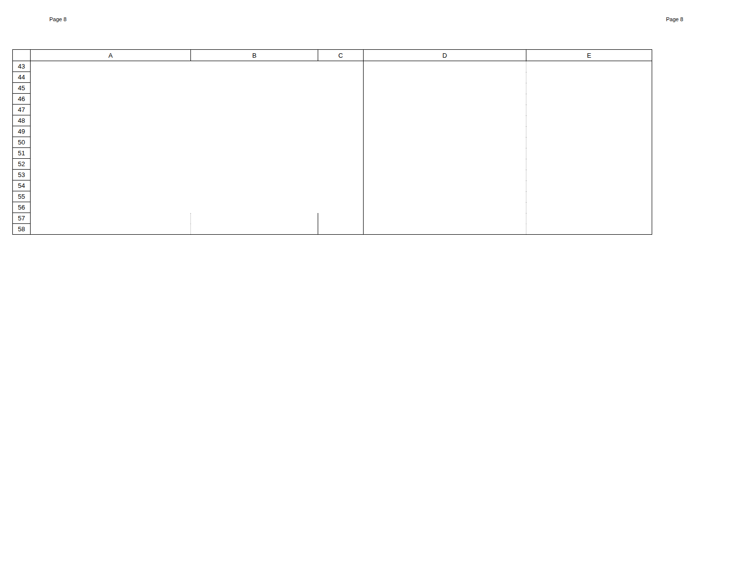Page 8
Page 8
| | A | B | C | D | E |
| --- | --- | --- | --- | --- | --- |
| 43 | | | | | |
| 44 | | | | | |
| 45 | | | | | |
| 46 | | | | | |
| 47 | | | | | |
| 48 | | | | | |
| 49 | | | | | |
| 50 | | | | | |
| 51 | | | | | |
| 52 | | | | | |
| 53 | | | | | |
| 54 | | | | | |
| 55 | | | | | |
| 56 | | | | | |
| 57 | | | | | |
| 58 | | | | | |